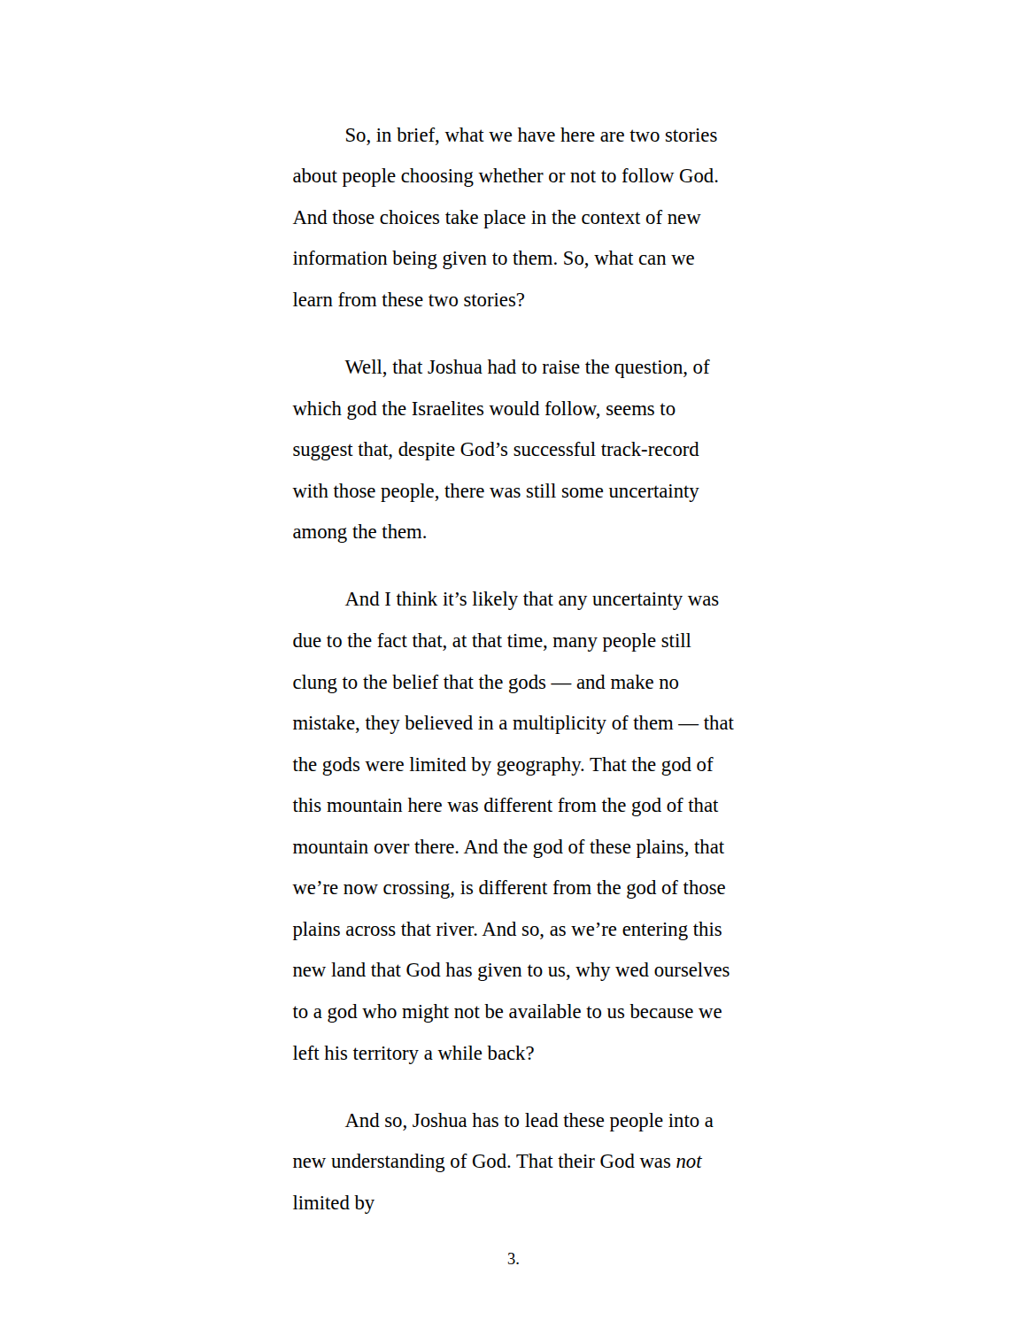So, in brief, what we have here are two stories about people choosing whether or not to follow God. And those choices take place in the context of new information being given to them. So, what can we learn from these two stories?
Well, that Joshua had to raise the question, of which god the Israelites would follow, seems to suggest that, despite God’s successful track-record with those people, there was still some uncertainty among the them.
And I think it’s likely that any uncertainty was due to the fact that, at that time, many people still clung to the belief that the gods — and make no mistake, they believed in a multiplicity of them — that the gods were limited by geography. That the god of this mountain here was different from the god of that mountain over there. And the god of these plains, that we’re now crossing, is different from the god of those plains across that river. And so, as we’re entering this new land that God has given to us, why wed ourselves to a god who might not be available to us because we left his territory a while back?
And so, Joshua has to lead these people into a new understanding of God. That their God was not limited by
3.